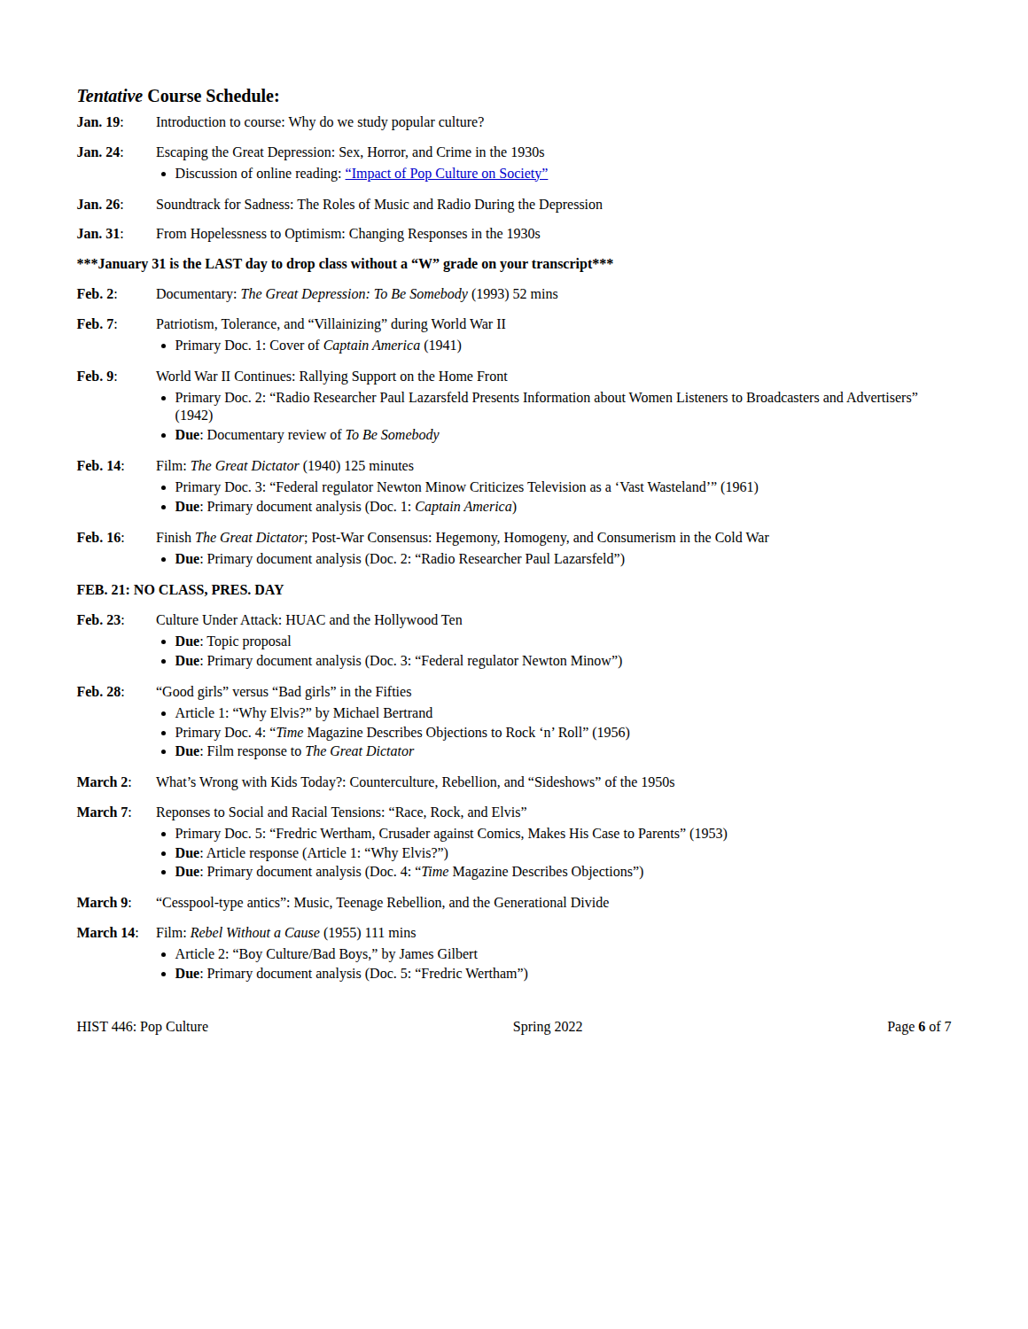Tentative Course Schedule:
| Jan. 19 : | Introduction to course: Why do we study popular culture? |
| Jan. 24 : | Escaping the Great Depression: Sex, Horror, and Crime in the 1930s Discussion of online reading: “Impact of Pop Culture on Society” |
| Jan. 26 : | Soundtrack for Sadness: The Roles of Music and Radio During the Depression |
| Jan. 31 : | From Hopelessness to Optimism: Changing Responses in the 1930s |
***January 31 is the LAST day to drop class without a “W” grade on your transcript***
| Feb. 2 : | Documentary: The Great Depression: To Be Somebody (1993) 52 mins |
| Feb. 7 : | Patriotism, Tolerance, and “Villainizing” during World War II Primary Doc. 1: Cover of Captain America (1941) |
| Feb. 9 : | World War II Continues: Rallying Support on the Home Front Primary Doc. 2: “Radio Researcher Paul Lazarsfeld Presents Information about Women Listeners to Broadcasters and Advertisers” (1942) Due : Documentary review of To Be Somebody |
| Feb. 14 : | Film: The Great Dictator (1940) 125 minutes Primary Doc. 3: “Federal regulator Newton Minow Criticizes Television as a ‘Vast Wasteland’” (1961) Due : Primary document analysis (Doc. 1: Captain America ) |
| Feb. 16 : | Finish The Great Dictator ; Post-War Consensus: Hegemony, Homogeny, and Consumerism in the Cold War Due : Primary document analysis (Doc. 2: “Radio Researcher Paul Lazarsfeld”) |
FEB. 21: NO CLASS, PRES. DAY
| Feb. 23 : | Culture Under Attack: HUAC and the Hollywood Ten Due : Topic proposal Due : Primary document analysis (Doc. 3: “Federal regulator Newton Minow”) |
| Feb. 28 : | “Good girls” versus “Bad girls” in the Fifties Article 1: “Why Elvis?” by Michael Bertrand Primary Doc. 4: “ Time Magazine Describes Objections to Rock ‘n’ Roll” (1956) Due : Film response to The Great Dictator |
| March 2 : | What’s Wrong with Kids Today?: Counterculture, Rebellion, and “Sideshows” of the 1950s |
| March 7 : | Reponses to Social and Racial Tensions: “Race, Rock, and Elvis” Primary Doc. 5: “Fredric Wertham, Crusader against Comics, Makes His Case to Parents” (1953) Due : Article response (Article 1: “Why Elvis?”) Due : Primary document analysis (Doc. 4: “ Time Magazine Describes Objections”) |
| March 9 : | “Cesspool-type antics”: Music, Teenage Rebellion, and the Generational Divide |
| March 14 : | Film: Rebel Without a Cause (1955) 111 mins Article 2: “Boy Culture/Bad Boys,” by James Gilbert Due : Primary document analysis (Doc. 5: “Fredric Wertham”) |
HIST 446: Pop Culture
Spring 2022
Page 6 of 7